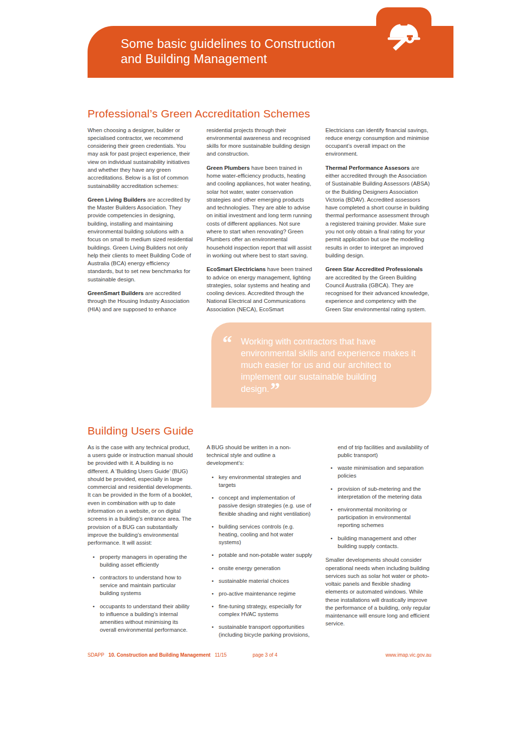Some basic guidelines to Construction
and Building Management
Professional’s Green Accreditation Schemes
When choosing a designer, builder or specialised contractor, we recommend considering their green credentials. You may ask for past project experience, their view on individual sustainability initiatives and whether they have any green accreditations. Below is a list of common sustainability accreditation schemes:
Green Living Builders are accredited by the Master Builders Association. They provide competencies in designing, building, installing and maintaining environmental building solutions with a focus on small to medium sized residential buildings. Green Living Builders not only help their clients to meet Building Code of Australia (BCA) energy efficiency standards, but to set new benchmarks for sustainable design.
GreenSmart Builders are accredited through the Housing Industry Association (HIA) and are supposed to enhance residential projects through their environmental awareness and recognised skills for more sustainable building design and construction.
Green Plumbers have been trained in home water-efficiency products, heating and cooling appliances, hot water heating, solar hot water, water conservation strategies and other emerging products and technologies. They are able to advise on initial investment and long term running costs of different appliances. Not sure where to start when renovating? Green Plumbers offer an environmental household inspection report that will assist in working out where best to start saving.
EcoSmart Electricians have been trained to advice on energy management, lighting strategies, solar systems and heating and cooling devices. Accredited through the National Electrical and Communications Association (NECA), EcoSmart Electricians can identify financial savings, reduce energy consumption and minimise occupant’s overall impact on the environment.
Thermal Performance Assesors are either accredited through the Association of Sustainable Building Assessors (ABSA) or the Building Designers Association Victoria (BDAV). Accredited assessors have completed a short course in building thermal performance assessment through a registered training provider. Make sure you not only obtain a final rating for your permit application but use the modelling results in order to interpret an improved building design.
Green Star Accredited Professionals are accredited by the Green Building Council Australia (GBCA). They are recognised for their advanced knowledge, experience and competency with the Green Star environmental rating system.
“ Working with contractors that have environmental skills and experience makes it much easier for us and our architect to implement our sustainable building design.”
Building Users Guide
As is the case with any technical product, a users guide or instruction manual should be provided with it. A building is no different. A ‘Building Users Guide’ (BUG) should be provided, especially in large commercial and residential developments. It can be provided in the form of a booklet, even in combination with up to date information on a website, or on digital screens in a building’s entrance area. The provision of a BUG can substantially improve the building’s environmental performance. It will assist:
property managers in operating the building asset efficiently
contractors to understand how to service and maintain particular building systems
occupants to understand their ability to influence a building’s internal amenities without minimising its overall environmental performance.
A BUG should be written in a non-technical style and outline a development’s:
key environmental strategies and targets
concept and implementation of passive design strategies (e.g. use of flexible shading and night ventilation)
building services controls (e.g. heating, cooling and hot water systems)
potable and non-potable water supply
onsite energy generation
sustainable material choices
pro-active maintenance regime
fine-tuning strategy, especially for complex HVAC systems
sustainable transport opportunities (including bicycle parking provisions, end of trip facilities and availability of public transport)
waste minimisation and separation policies
provision of sub-metering and the interpretation of the metering data
environmental monitoring or participation in environmental reporting schemes
building management and other building supply contacts.
Smaller developments should consider operational needs when including building services such as solar hot water or photo-voltaic panels and flexible shading elements or automated windows. While these installations will drastically improve the performance of a building, only regular maintenance will ensure long and efficient service.
SDAPP 10. Construction and Building Management 11/15
page 3 of 4
www.imap.vic.gov.au